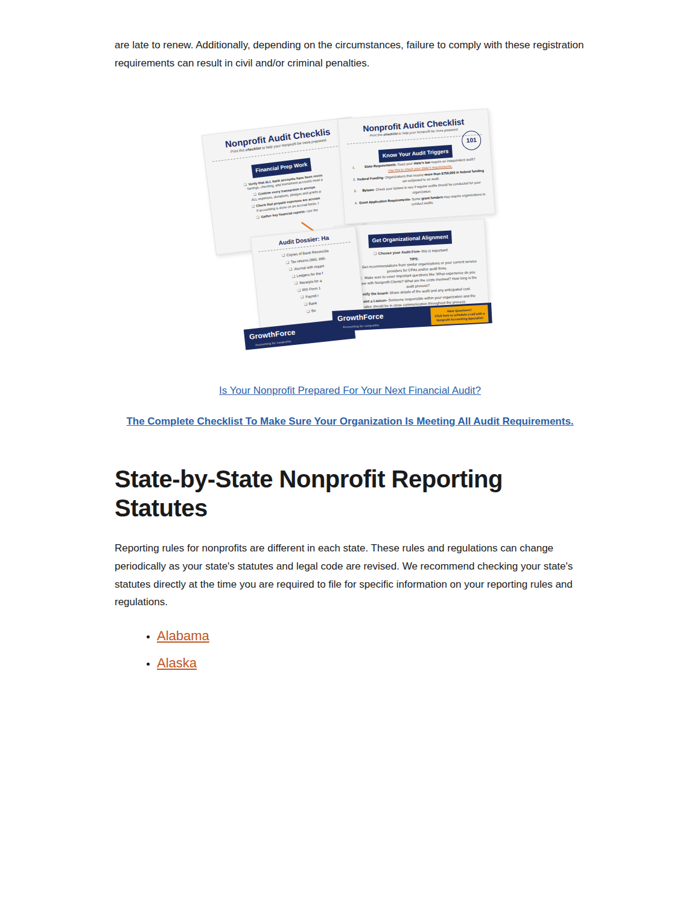are late to renew. Additionally, depending on the circumstances, failure to comply with these registration requirements can result in civil and/or criminal penalties.
Nonprofit Audit Checklis
Print this checklist to help your Nonprofit be more prepared.
Financial Prep Work
Verify that ALL bank accounts have been recon
Savings, checking, and investment accounts must a Confirm every transaction is accoun
ALL expenses, donations, pledges and grants p Check that prepaid expenses are accoun
If accounting is done on an accrual basis, t Gather key financial reports- Use the
⟶
Nonprofit Audit Checklist
Print this checklist to help your Nonprofit be more prepared.
Know Your Audit Triggers
101
State Requirements- Does your state's law require an independent audit?
Use this to check your state's requirements.
Federal Funding- Organizations that receive more than $750,000 in federal funding are subjected to an audit.
Bylaws- Check your bylaws to see if regular audits should be conducted for your organization.
Grant Application Requirements- Some grant funders may require organizations to conduct audits.
Get Organizational Alignment
Choose your Audit Firm- this is important!
TIPS:
1. Get recommendations from similar organizations or your current service providers for CPAs and/or audit firms.
2. Make sure to cover important questions like: What experience do you have with Nonprofit Clients? What are the costs involved? How long is the audit process?
Notify the board- Share details of the audit and any anticipated cost. Appoint a Liaison- Someone responsible within your organization and the auditor should be in close communication throughout the process.
Audit Dossier: Ha
Copies of Bank Reconcilia Tax returns (990, 990- Journal with organi Ledgers for the f Receipts for a IRS Form 1 Payroll r Bank Bo
GrowthForceAccounting for nonprofits
GrowthForceAccounting for nonprofits
Have Questions?
Click here to schedule a call with a
Nonprofit Accounting Specialist!
Is Your Nonprofit Prepared For Your Next Financial Audit?
The Complete Checklist To Make Sure Your Organization Is Meeting All Audit Requirements.
State-by-State Nonprofit Reporting Statutes
Reporting rules for nonprofits are different in each state. These rules and regulations can change periodically as your state's statutes and legal code are revised. We recommend checking your state's statutes directly at the time you are required to file for specific information on your reporting rules and regulations.
Alabama
Alaska